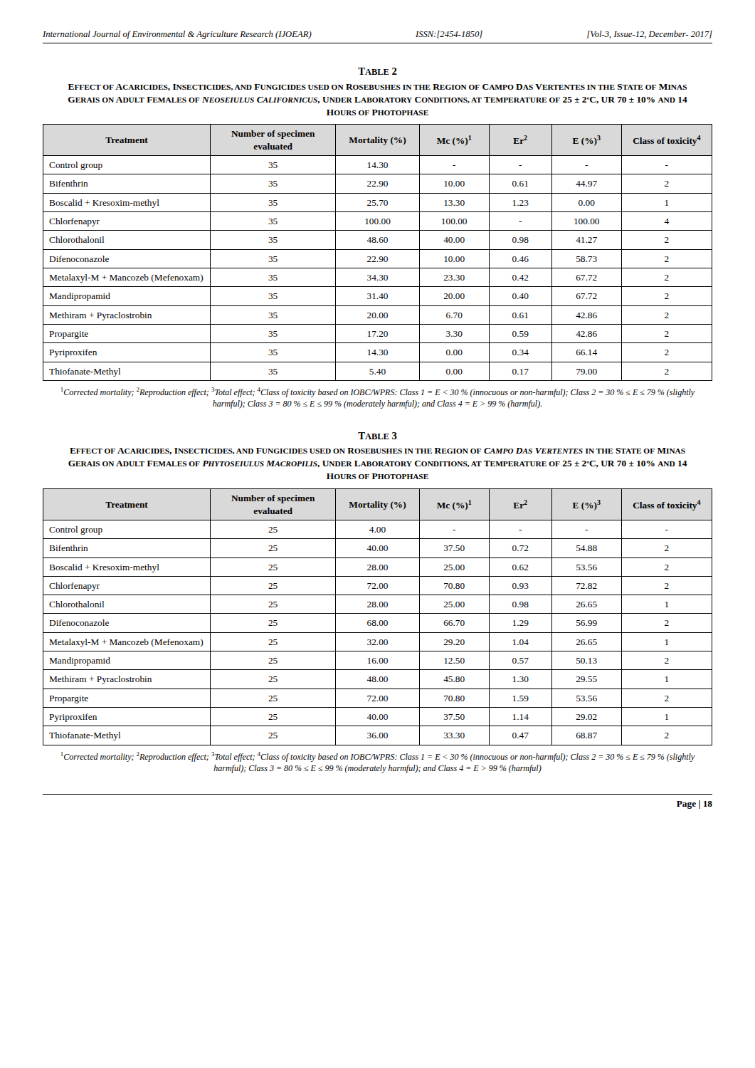International Journal of Environmental & Agriculture Research (IJOEAR) ISSN:[2454-1850] [Vol-3, Issue-12, December- 2017]
TABLE 2
EFFECT OF ACARICIDES, INSECTICIDES, AND FUNGICIDES USED ON ROSEBUSHES IN THE REGION OF CAMPO DAS VERTENTES IN THE STATE OF MINAS GERAIS ON ADULT FEMALES OF NEOSEIULUS CALIFORNICUS, UNDER LABORATORY CONDITIONS, AT TEMPERATURE OF 25 ± 2º C, UR 70 ± 10% AND 14 HOURS OF PHOTOPHASE
| Treatment | Number of specimen evaluated | Mortality (%) | Mc (%) 1 | Er 2 | E (%) 3 | Class of toxicity 4 |
| --- | --- | --- | --- | --- | --- | --- |
| Control group | 35 | 14.30 | - | - | - | - |
| Bifenthrin | 35 | 22.90 | 10.00 | 0.61 | 44.97 | 2 |
| Boscalid + Kresoxim-methyl | 35 | 25.70 | 13.30 | 1.23 | 0.00 | 1 |
| Chlorfenapyr | 35 | 100.00 | 100.00 | - | 100.00 | 4 |
| Chlorothalonil | 35 | 48.60 | 40.00 | 0.98 | 41.27 | 2 |
| Difenoconazole | 35 | 22.90 | 10.00 | 0.46 | 58.73 | 2 |
| Metalaxyl-M + Mancozeb (Mefenoxam) | 35 | 34.30 | 23.30 | 0.42 | 67.72 | 2 |
| Mandipropamid | 35 | 31.40 | 20.00 | 0.40 | 67.72 | 2 |
| Methiram + Pyraclostrobin | 35 | 20.00 | 6.70 | 0.61 | 42.86 | 2 |
| Propargite | 35 | 17.20 | 3.30 | 0.59 | 42.86 | 2 |
| Pyriproxifen | 35 | 14.30 | 0.00 | 0.34 | 66.14 | 2 |
| Thiofanate-Methyl | 35 | 5.40 | 0.00 | 0.17 | 79.00 | 2 |
1Corrected mortality; 2Reproduction effect; 3Total effect; 4Class of toxicity based on IOBC/WPRS: Class 1 = E < 30 % (innocuous or non-harmful); Class 2 = 30 % ≤ E ≤ 79 % (slightly harmful); Class 3 = 80 % ≤ E ≤ 99 % (moderately harmful); and Class 4 = E > 99 % (harmful).
TABLE 3
EFFECT OF ACARICIDES, INSECTICIDES, AND FUNGICIDES USED ON ROSEBUSHES IN THE REGION OF CAMPO DAS VERTENTES IN THE STATE OF MINAS GERAIS ON ADULT FEMALES OF PHYTOSEIULUS MACROPILIS, UNDER LABORATORY CONDITIONS, AT TEMPERATURE OF 25 ± 2º C, UR 70 ± 10% AND 14 HOURS OF PHOTOPHASE
| Treatment | Number of specimen evaluated | Mortality (%) | Mc (%) 1 | Er 2 | E (%) 3 | Class of toxicity 4 |
| --- | --- | --- | --- | --- | --- | --- |
| Control group | 25 | 4.00 | - | - | - | - |
| Bifenthrin | 25 | 40.00 | 37.50 | 0.72 | 54.88 | 2 |
| Boscalid + Kresoxim-methyl | 25 | 28.00 | 25.00 | 0.62 | 53.56 | 2 |
| Chlorfenapyr | 25 | 72.00 | 70.80 | 0.93 | 72.82 | 2 |
| Chlorothalonil | 25 | 28.00 | 25.00 | 0.98 | 26.65 | 1 |
| Difenoconazole | 25 | 68.00 | 66.70 | 1.29 | 56.99 | 2 |
| Metalaxyl-M + Mancozeb (Mefenoxam) | 25 | 32.00 | 29.20 | 1.04 | 26.65 | 1 |
| Mandipropamid | 25 | 16.00 | 12.50 | 0.57 | 50.13 | 2 |
| Methiram + Pyraclostrobin | 25 | 48.00 | 45.80 | 1.30 | 29.55 | 1 |
| Propargite | 25 | 72.00 | 70.80 | 1.59 | 53.56 | 2 |
| Pyriproxifen | 25 | 40.00 | 37.50 | 1.14 | 29.02 | 1 |
| Thiofanate-Methyl | 25 | 36.00 | 33.30 | 0.47 | 68.87 | 2 |
1Corrected mortality; 2Reproduction effect; 3Total effect; 4Class of toxicity based on IOBC/WPRS: Class 1 = E < 30 % (innocuous or non-harmful); Class 2 = 30 % ≤ E ≤ 79 % (slightly harmful); Class 3 = 80 % ≤ E ≤ 99 % (moderately harmful); and Class 4 = E > 99 % (harmful)
Page | 18